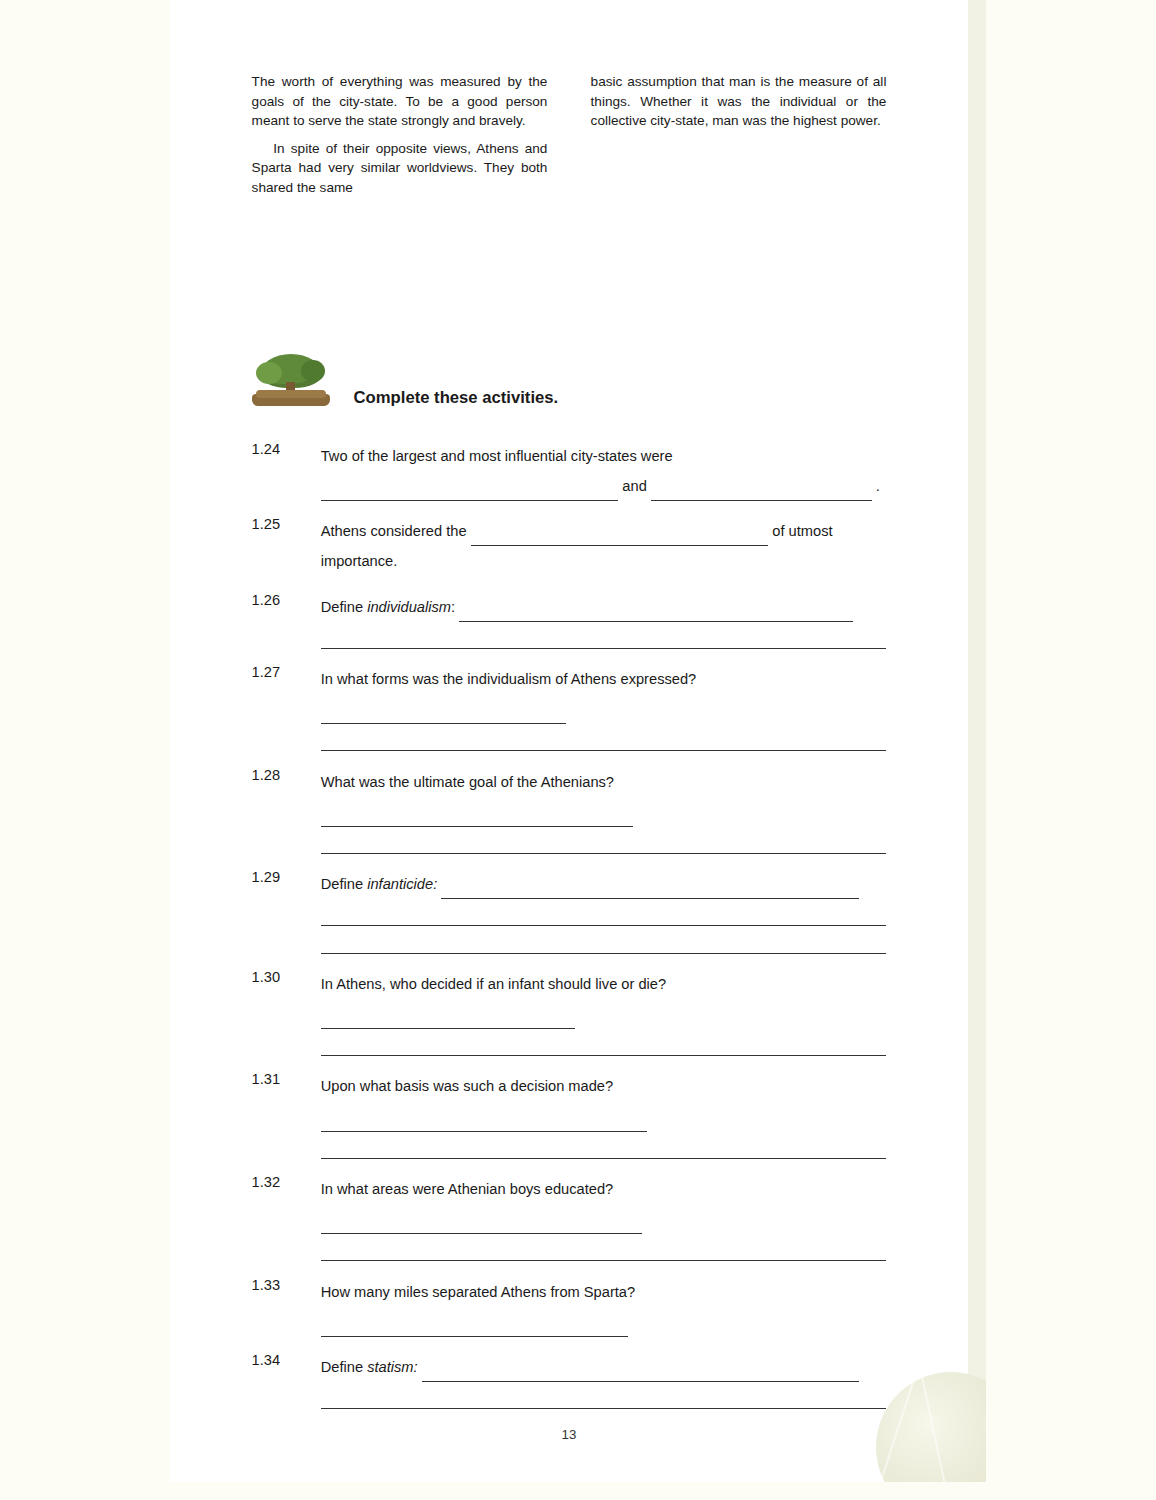The worth of everything was measured by the goals of the city-state. To be a good person meant to serve the state strongly and bravely.
In spite of their opposite views, Athens and Sparta had very similar worldviews. They both shared the same
basic assumption that man is the measure of all things. Whether it was the individual or the collective city-state, man was the highest power.
Complete these activities.
| 1.24 | Two of the largest and most influential city-states were and . |
| 1.25 | Athens considered the of utmost importance. |
| 1.26 | Define individualism : |
| 1.27 | In what forms was the individualism of Athens expressed? |
| 1.28 | What was the ultimate goal of the Athenians? |
| 1.29 | Define infanticide: |
| 1.30 | In Athens, who decided if an infant should live or die? |
| 1.31 | Upon what basis was such a decision made? |
| 1.32 | In what areas were Athenian boys educated? |
| 1.33 | How many miles separated Athens from Sparta? |
| 1.34 | Define statism: |
13